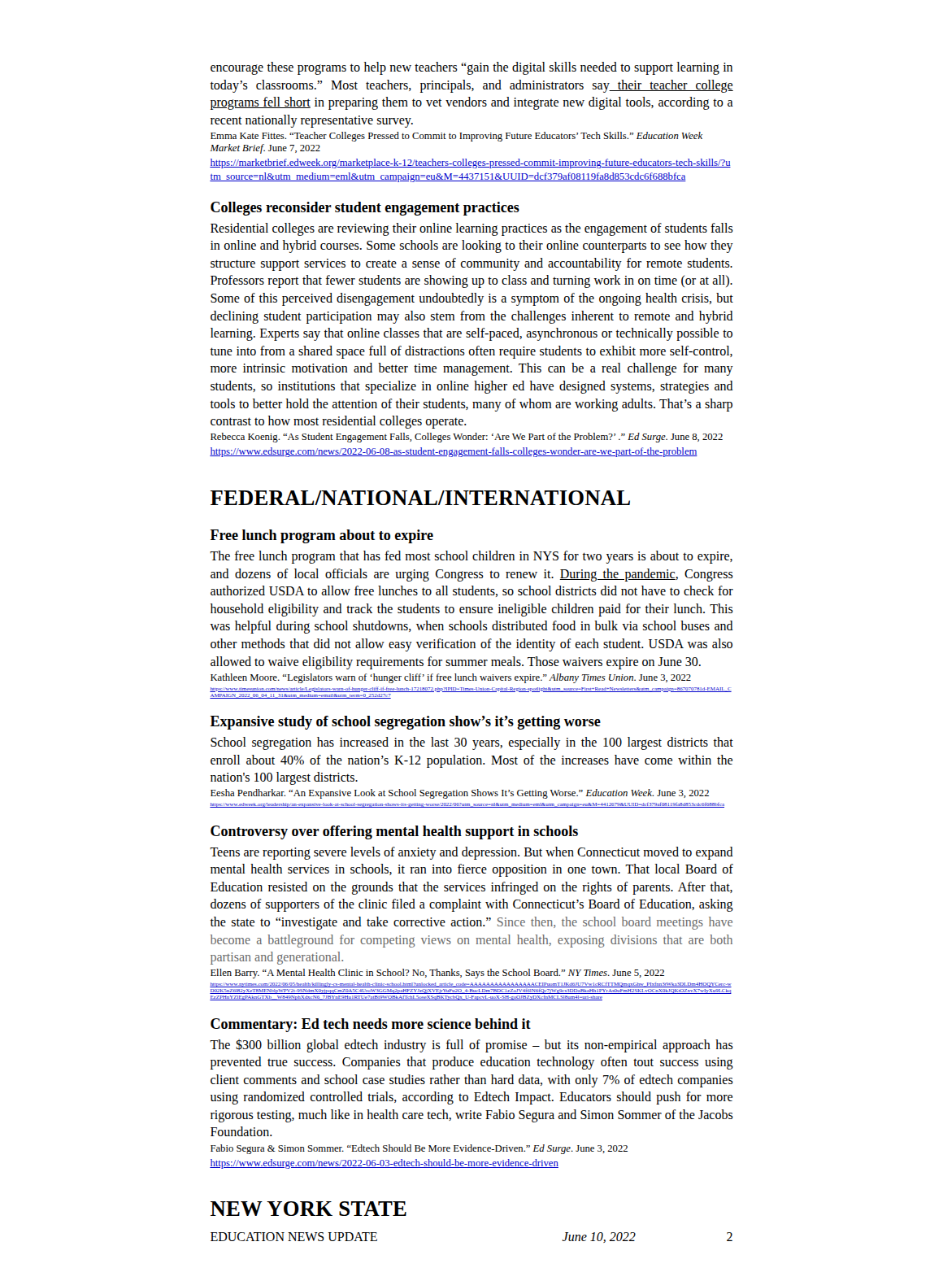encourage these programs to help new teachers “gain the digital skills needed to support learning in today’s classrooms.” Most teachers, principals, and administrators say their teacher college programs fell short in preparing them to vet vendors and integrate new digital tools, according to a recent nationally representative survey.
Emma Kate Fittes. “Teacher Colleges Pressed to Commit to Improving Future Educators’ Tech Skills.” Education Week Market Brief. June 7, 2022
https://marketbrief.edweek.org/marketplace-k-12/teachers-colleges-pressed-commit-improving-future-educators-tech-skills/?utm_source=nl&utm_medium=eml&utm_campaign=eu&M=4437151&UUID=dcf379af08119fa8d853cdc6f688bfca
Colleges reconsider student engagement practices
Residential colleges are reviewing their online learning practices as the engagement of students falls in online and hybrid courses. Some schools are looking to their online counterparts to see how they structure support services to create a sense of community and accountability for remote students. Professors report that fewer students are showing up to class and turning work in on time (or at all). Some of this perceived disengagement undoubtedly is a symptom of the ongoing health crisis, but declining student participation may also stem from the challenges inherent to remote and hybrid learning. Experts say that online classes that are self-paced, asynchronous or technically possible to tune into from a shared space full of distractions often require students to exhibit more self-control, more intrinsic motivation and better time management. This can be a real challenge for many students, so institutions that specialize in online higher ed have designed systems, strategies and tools to better hold the attention of their students, many of whom are working adults. That’s a sharp contrast to how most residential colleges operate.
Rebecca Koenig. “As Student Engagement Falls, Colleges Wonder: ‘Are We Part of the Problem?’ .” Ed Surge. June 8, 2022
https://www.edsurge.com/news/2022-06-08-as-student-engagement-falls-colleges-wonder-are-we-part-of-the-problem
FEDERAL/NATIONAL/INTERNATIONAL
Free lunch program about to expire
The free lunch program that has fed most school children in NYS for two years is about to expire, and dozens of local officials are urging Congress to renew it. During the pandemic, Congress authorized USDA to allow free lunches to all students, so school districts did not have to check for household eligibility and track the students to ensure ineligible children paid for their lunch. This was helpful during school shutdowns, when schools distributed food in bulk via school buses and other methods that did not allow easy verification of the identity of each student. USDA was also allowed to waive eligibility requirements for summer meals. Those waivers expire on June 30.
Kathleen Moore. “Legislators warn of ‘hunger cliff’ if free lunch waivers expire.” Albany Times Union. June 3, 2022
https://www.timesunion.com/news/article/Legislators-warn-of-hunger-cliff-if-free-lunch-17218072.php?IPID=Times-Union-Capital-Region-spotlight&utm_source=First+Read+Newsletters&utm_campaign=867070781d-EMAIL_CAMPAIGN_2022_06_04_11_31&utm_medium=email&utm_term=0_252d27c7
Expansive study of school segregation show’s it’s getting worse
School segregation has increased in the last 30 years, especially in the 100 largest districts that enroll about 40% of the nation’s K-12 population. Most of the increases have come within the nation's 100 largest districts.
Eesha Pendharkar. “An Expansive Look at School Segregation Shows It’s Getting Worse.” Education Week. June 3, 2022
https://www.edweek.org/leadership/an-expansive-look-at-school-segregation-shows-its-getting-worse/2022/06?utm_source=nl&utm_medium=eml&utm_campaign=eu&M=4412679&UUID=dcf379af08119fa8d853cdc6f688bfca
Controversy over offering mental health support in schools
Teens are reporting severe levels of anxiety and depression. But when Connecticut moved to expand mental health services in schools, it ran into fierce opposition in one town. That local Board of Education resisted on the grounds that the services infringed on the rights of parents. After that, dozens of supporters of the clinic filed a complaint with Connecticut’s Board of Education, asking the state to “investigate and take corrective action.” Since then, the school board meetings have become a battleground for competing views on mental health, exposing divisions that are both partisan and generational.
Ellen Barry. “A Mental Health Clinic in School? No, Thanks, Says the School Board.” NY Times. June 5, 2022
https://www.nytimes.com/2022/06/05/health/killingly-cs-mental-health-clinic-school.html?unlocked_article_code=AAAAAAAAAAAAAAAACEIPuomT1JKd6JU7Vw1cRCfTTMQmqxGhw_PIxfnn3tWka3DLDm4HOQYCerc-wD02K5nZ6l82yXeT8MENblpWPV2t-9SNdmX0yjpqqCmZ0A5C4UroW3GGMq2paHFZYJzQjXVEjrYuFu2O_4-BucLDm7BDC1zZoJV4f6lN6fQc7jWg9cs3DDaBkaHh1PYrAs0uFmH2SKLvOCnX0kJQKtOZxvX7wIyXu9LCkqEzZPHnYZlEgPAknGTXb__W849NphXdxcN6_7JBYnE9Hu1RTUe7atBi9WOBkAfTchL5oseXSqBKTycbQx_U-FapcvL-uoX-SH-goOJBZyDXcfnMCLSl8um4l=uri-share
Commentary: Ed tech needs more science behind it
The $300 billion global edtech industry is full of promise – but its non-empirical approach has prevented true success. Companies that produce education technology often tout success using client comments and school case studies rather than hard data, with only 7% of edtech companies using randomized controlled trials, according to Edtech Impact. Educators should push for more rigorous testing, much like in health care tech, write Fabio Segura and Simon Sommer of the Jacobs Foundation.
Fabio Segura & Simon Sommer. “Edtech Should Be More Evidence-Driven.” Ed Surge. June 3, 2022
https://www.edsurge.com/news/2022-06-03-edtech-should-be-more-evidence-driven
NEW YORK STATE
EDUCATION NEWS UPDATE
June 10, 2022
2